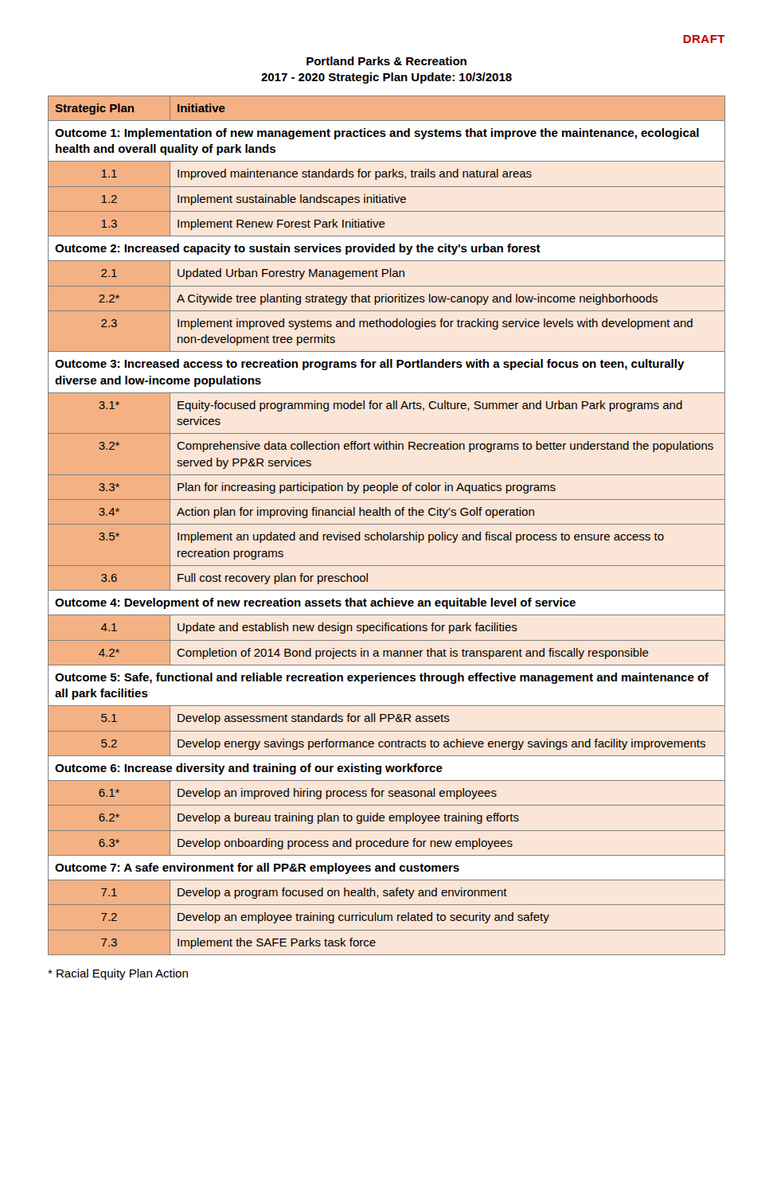DRAFT
Portland Parks & Recreation
2017 - 2020 Strategic Plan Update: 10/3/2018
| Strategic Plan | Initiative |
| --- | --- |
| Outcome 1: Implementation of new management practices and systems that improve the maintenance, ecological health and overall quality of park lands |
| 1.1 | Improved maintenance standards for parks, trails and natural areas |
| 1.2 | Implement sustainable landscapes initiative |
| 1.3 | Implement Renew Forest Park Initiative |
| Outcome 2: Increased capacity to sustain services provided by the city's urban forest |
| 2.1 | Updated Urban Forestry Management Plan |
| 2.2* | A Citywide tree planting strategy that prioritizes low-canopy and low-income neighborhoods |
| 2.3 | Implement improved systems and methodologies for tracking service levels with development and non-development tree permits |
| Outcome 3: Increased access to recreation programs for all Portlanders with a special focus on teen, culturally diverse and low-income populations |
| 3.1* | Equity-focused programming model for all Arts, Culture, Summer and Urban Park programs and services |
| 3.2* | Comprehensive data collection effort within Recreation programs to better understand the populations served by PP&R services |
| 3.3* | Plan for increasing participation by people of color in Aquatics programs |
| 3.4* | Action plan for improving financial health of the City's Golf operation |
| 3.5* | Implement an updated and revised scholarship policy and fiscal process to ensure access to recreation programs |
| 3.6 | Full cost recovery plan for preschool |
| Outcome 4: Development of new recreation assets that achieve an equitable level of service |
| 4.1 | Update and establish new design specifications for park facilities |
| 4.2* | Completion of 2014 Bond projects in a manner that is transparent and fiscally responsible |
| Outcome 5: Safe, functional and reliable recreation experiences through effective management and maintenance of all park facilities |
| 5.1 | Develop assessment standards for all PP&R assets |
| 5.2 | Develop energy savings performance contracts to achieve energy savings and facility improvements |
| Outcome 6: Increase diversity and training of our existing workforce |
| 6.1* | Develop an improved hiring process for seasonal employees |
| 6.2* | Develop a bureau training plan to guide employee training efforts |
| 6.3* | Develop onboarding process and procedure for new employees |
| Outcome 7: A safe environment for all PP&R employees and customers |
| 7.1 | Develop a program focused on health, safety and environment |
| 7.2 | Develop an employee training curriculum related to security and safety |
| 7.3 | Implement the SAFE Parks task force |
* Racial Equity Plan Action